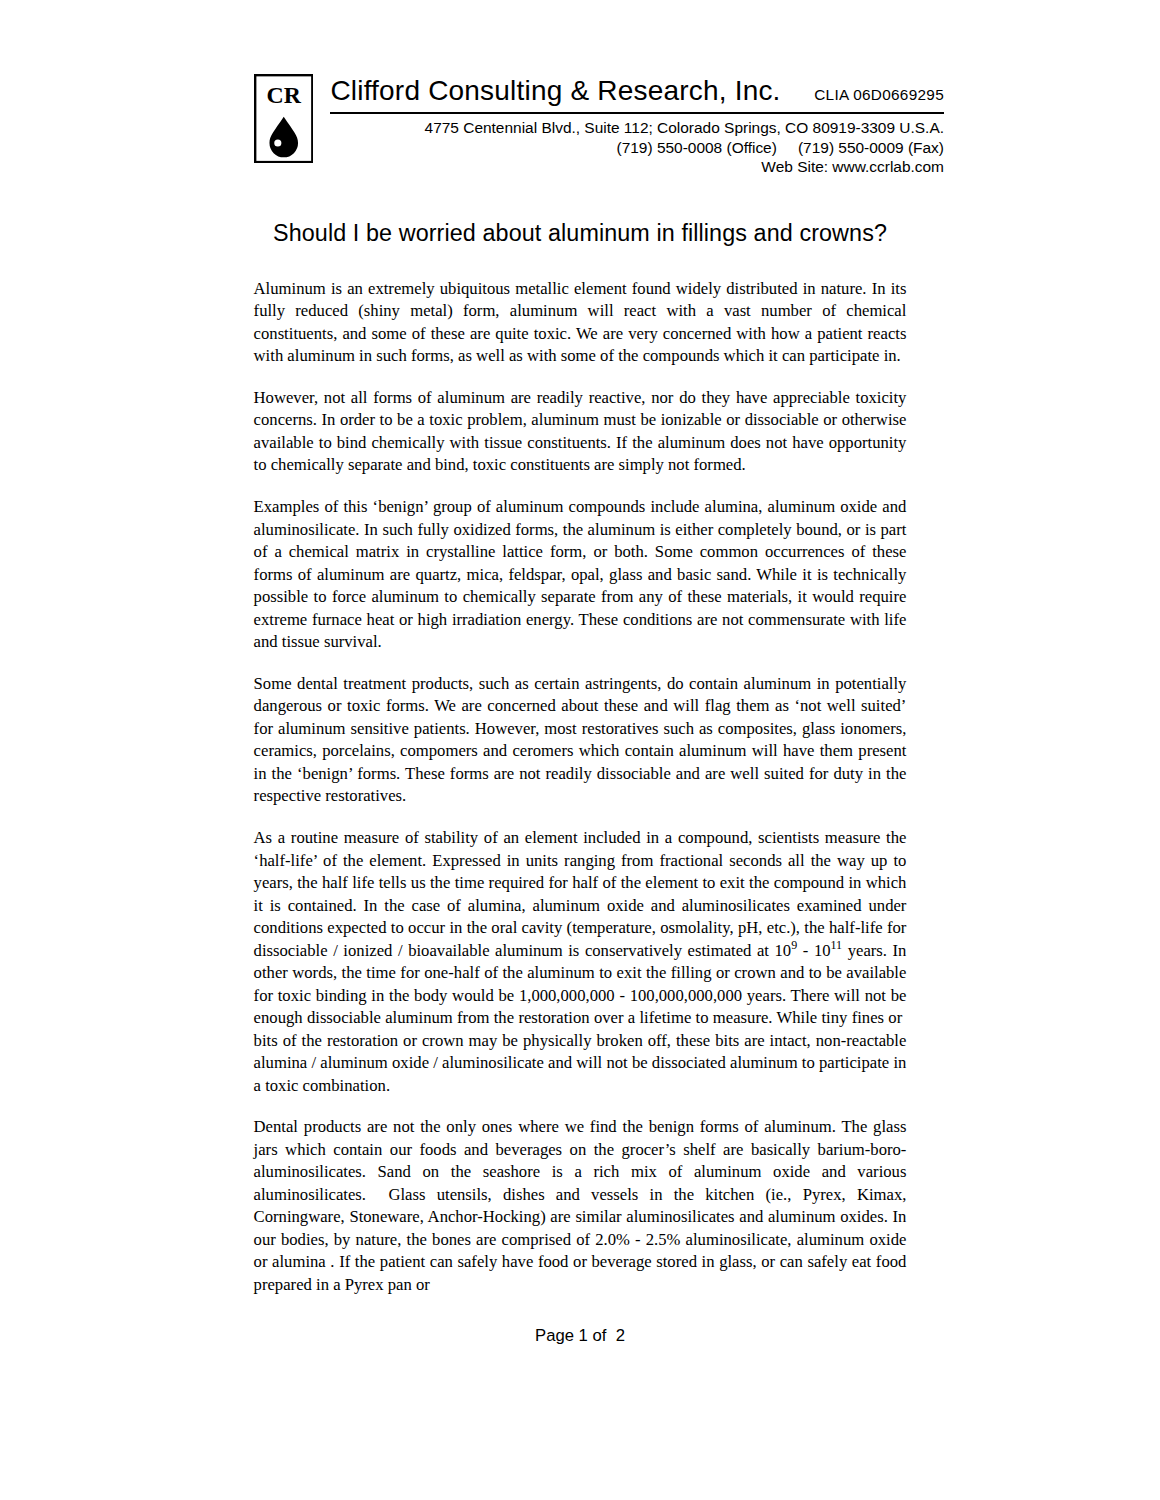CR
Clifford Consulting & Research, Inc.
CLIA 06D0669295
4775 Centennial Blvd., Suite 112; Colorado Springs, CO 80919-3309 U.S.A.
(719) 550-0008 (Office)(719) 550-0009 (Fax)
Web Site: www.ccrlab.com
Should I be worried about aluminum in fillings and crowns?
Aluminum is an extremely ubiquitous metallic element found widely distributed in nature. In its fully reduced (shiny metal) form, aluminum will react with a vast number of chemical constituents, and some of these are quite toxic. We are very concerned with how a patient reacts with aluminum in such forms, as well as with some of the compounds which it can participate in.
However, not all forms of aluminum are readily reactive, nor do they have appreciable toxicity concerns. In order to be a toxic problem, aluminum must be ionizable or dissociable or otherwise available to bind chemically with tissue constituents. If the aluminum does not have opportunity to chemically separate and bind, toxic constituents are simply not formed.
Examples of this ‘benign’ group of aluminum compounds include alumina, aluminum oxide and aluminosilicate. In such fully oxidized forms, the aluminum is either completely bound, or is part of a chemical matrix in crystalline lattice form, or both. Some common occurrences of these forms of aluminum are quartz, mica, feldspar, opal, glass and basic sand. While it is technically possible to force aluminum to chemically separate from any of these materials, it would require extreme furnace heat or high irradiation energy. These conditions are not commensurate with life and tissue survival.
Some dental treatment products, such as certain astringents, do contain aluminum in potentially dangerous or toxic forms. We are concerned about these and will flag them as ‘not well suited’ for aluminum sensitive patients. However, most restoratives such as composites, glass ionomers, ceramics, porcelains, compomers and ceromers which contain aluminum will have them present in the ‘benign’ forms. These forms are not readily dissociable and are well suited for duty in the respective restoratives.
As a routine measure of stability of an element included in a compound, scientists measure the ‘half-life’ of the element. Expressed in units ranging from fractional seconds all the way up to years, the half life tells us the time required for half of the element to exit the compound in which it is contained. In the case of alumina, aluminum oxide and aluminosilicates examined under conditions expected to occur in the oral cavity (temperature, osmolality, pH, etc.), the half-life for dissociable / ionized / bioavailable aluminum is conservatively estimated at 109 - 1011 years. In other words, the time for one-half of the aluminum to exit the filling or crown and to be available for toxic binding in the body would be 1,000,000,000 - 100,000,000,000 years. There will not be enough dissociable aluminum from the restoration over a lifetime to measure. While tiny fines or bits of the restoration or crown may be physically broken off, these bits are intact, non-reactable alumina / aluminum oxide / aluminosilicate and will not be dissociated aluminum to participate in a toxic combination.
Dental products are not the only ones where we find the benign forms of aluminum. The glass jars which contain our foods and beverages on the grocer’s shelf are basically barium-boro-aluminosilicates. Sand on the seashore is a rich mix of aluminum oxide and various aluminosilicates. Glass utensils, dishes and vessels in the kitchen (ie., Pyrex, Kimax, Corningware, Stoneware, Anchor-Hocking) are similar aluminosilicates and aluminum oxides. In our bodies, by nature, the bones are comprised of 2.0% - 2.5% aluminosilicate, aluminum oxide or alumina . If the patient can safely have food or beverage stored in glass, or can safely eat food prepared in a Pyrex pan or
Page 1 of 2